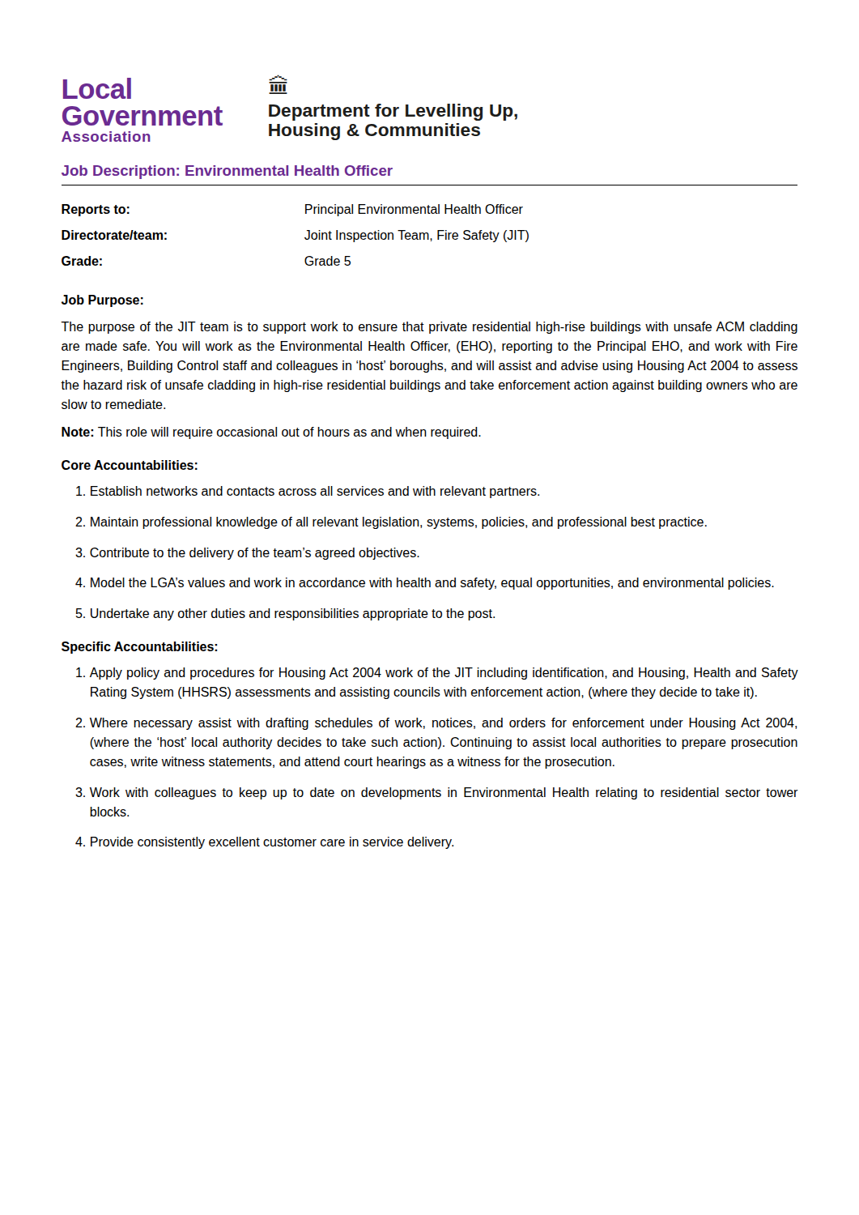Local
Government
Association
🏛
Department for Levelling Up,
Housing & Communities
Job Description: Environmental Health Officer
| Reports to: | Principal Environmental Health Officer |
| Directorate/team: | Joint Inspection Team, Fire Safety (JIT) |
| Grade: | Grade 5 |
Job Purpose:
The purpose of the JIT team is to support work to ensure that private residential high-rise buildings with unsafe ACM cladding are made safe. You will work as the Environmental Health Officer, (EHO), reporting to the Principal EHO, and work with Fire Engineers, Building Control staff and colleagues in ‘host’ boroughs, and will assist and advise using Housing Act 2004 to assess the hazard risk of unsafe cladding in high-rise residential buildings and take enforcement action against building owners who are slow to remediate.
Note: This role will require occasional out of hours as and when required.
Core Accountabilities:
Establish networks and contacts across all services and with relevant partners.
Maintain professional knowledge of all relevant legislation, systems, policies, and professional best practice.
Contribute to the delivery of the team’s agreed objectives.
Model the LGA’s values and work in accordance with health and safety, equal opportunities, and environmental policies.
Undertake any other duties and responsibilities appropriate to the post.
Specific Accountabilities:
Apply policy and procedures for Housing Act 2004 work of the JIT including identification, and Housing, Health and Safety Rating System (HHSRS) assessments and assisting councils with enforcement action, (where they decide to take it).
Where necessary assist with drafting schedules of work, notices, and orders for enforcement under Housing Act 2004, (where the ‘host’ local authority decides to take such action). Continuing to assist local authorities to prepare prosecution cases, write witness statements, and attend court hearings as a witness for the prosecution.
Work with colleagues to keep up to date on developments in Environmental Health relating to residential sector tower blocks.
Provide consistently excellent customer care in service delivery.